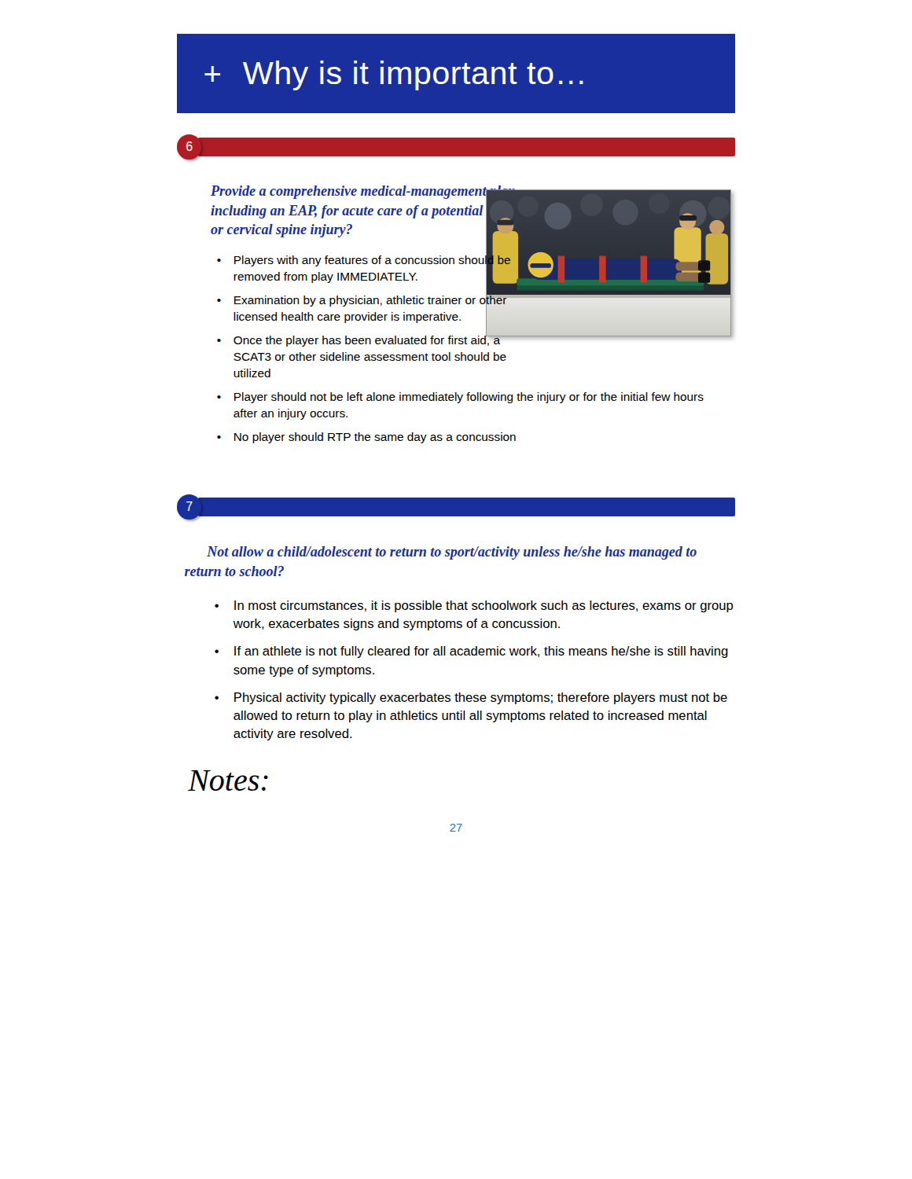+
Why is it important to…
6
Provide a comprehensive medical-management plan, including an EAP, for acute care of a potential head or cervical spine injury?
Players with any features of a concussion should be removed from play IMMEDIATELY.
Examination by a physician, athletic trainer or other licensed health care provider is imperative.
Once the player has been evaluated for first aid, a SCAT3 or other sideline assessment tool should be utilized
Player should not be left alone immediately following the injury or for the initial few hours after an injury occurs.
No player should RTP the same day as a concussion
7
Not allow a child/adolescent to return to sport/activity unless he/she has managed to return to school?
In most circumstances, it is possible that schoolwork such as lectures, exams or group work, exacerbates signs and symptoms of a concussion.
If an athlete is not fully cleared for all academic work, this means he/she is still having some type of symptoms.
Physical activity typically exacerbates these symptoms; therefore players must not be allowed to return to play in athletics until all symptoms related to increased mental activity are resolved.
Notes:
27